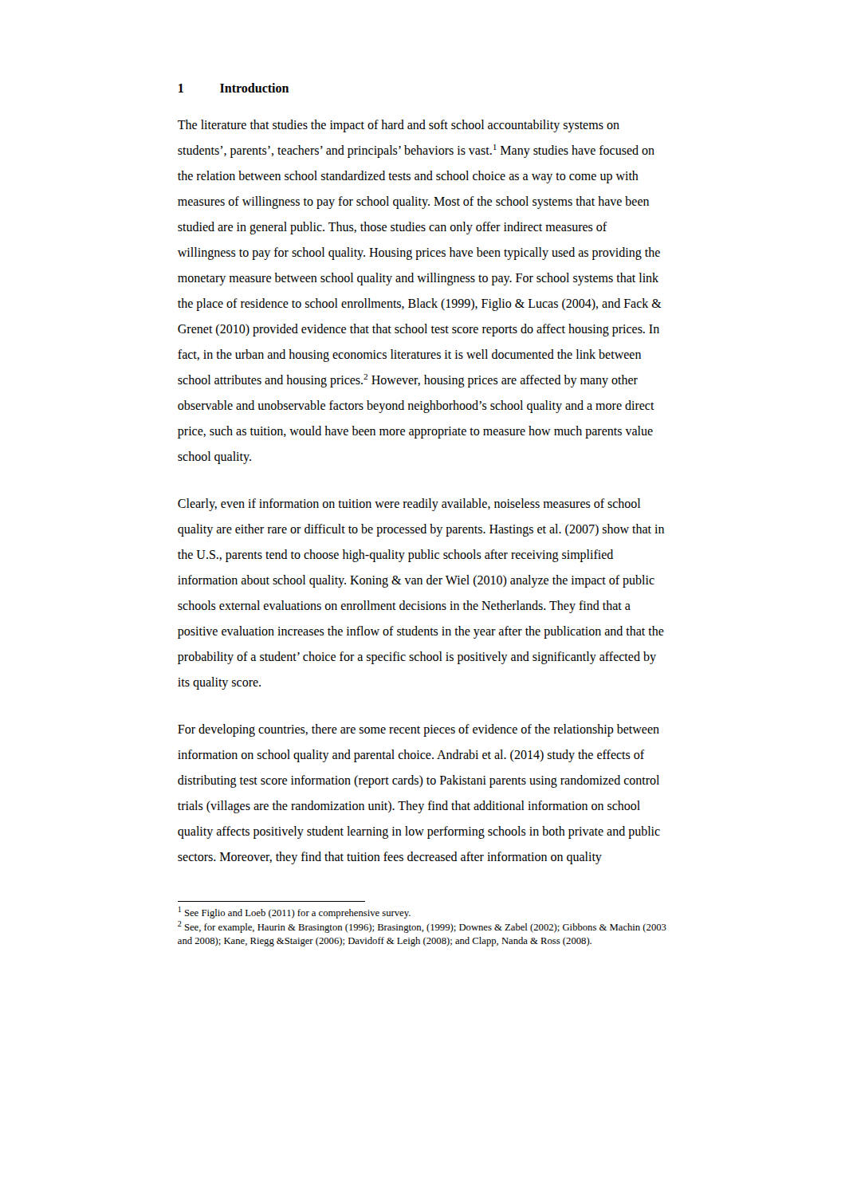1 Introduction
The literature that studies the impact of hard and soft school accountability systems on students’, parents’, teachers’ and principals’ behaviors is vast.1 Many studies have focused on the relation between school standardized tests and school choice as a way to come up with measures of willingness to pay for school quality. Most of the school systems that have been studied are in general public. Thus, those studies can only offer indirect measures of willingness to pay for school quality. Housing prices have been typically used as providing the monetary measure between school quality and willingness to pay. For school systems that link the place of residence to school enrollments, Black (1999), Figlio & Lucas (2004), and Fack & Grenet (2010) provided evidence that that school test score reports do affect housing prices. In fact, in the urban and housing economics literatures it is well documented the link between school attributes and housing prices.2 However, housing prices are affected by many other observable and unobservable factors beyond neighborhood’s school quality and a more direct price, such as tuition, would have been more appropriate to measure how much parents value school quality.
Clearly, even if information on tuition were readily available, noiseless measures of school quality are either rare or difficult to be processed by parents. Hastings et al. (2007) show that in the U.S., parents tend to choose high-quality public schools after receiving simplified information about school quality. Koning & van der Wiel (2010) analyze the impact of public schools external evaluations on enrollment decisions in the Netherlands. They find that a positive evaluation increases the inflow of students in the year after the publication and that the probability of a student’ choice for a specific school is positively and significantly affected by its quality score.
For developing countries, there are some recent pieces of evidence of the relationship between information on school quality and parental choice. Andrabi et al. (2014) study the effects of distributing test score information (report cards) to Pakistani parents using randomized control trials (villages are the randomization unit). They find that additional information on school quality affects positively student learning in low performing schools in both private and public sectors. Moreover, they find that tuition fees decreased after information on quality
1 See Figlio and Loeb (2011) for a comprehensive survey.
2 See, for example, Haurin & Brasington (1996); Brasington, (1999); Downes & Zabel (2002); Gibbons & Machin (2003 and 2008); Kane, Riegg &Staiger (2006); Davidoff & Leigh (2008); and Clapp, Nanda & Ross (2008).